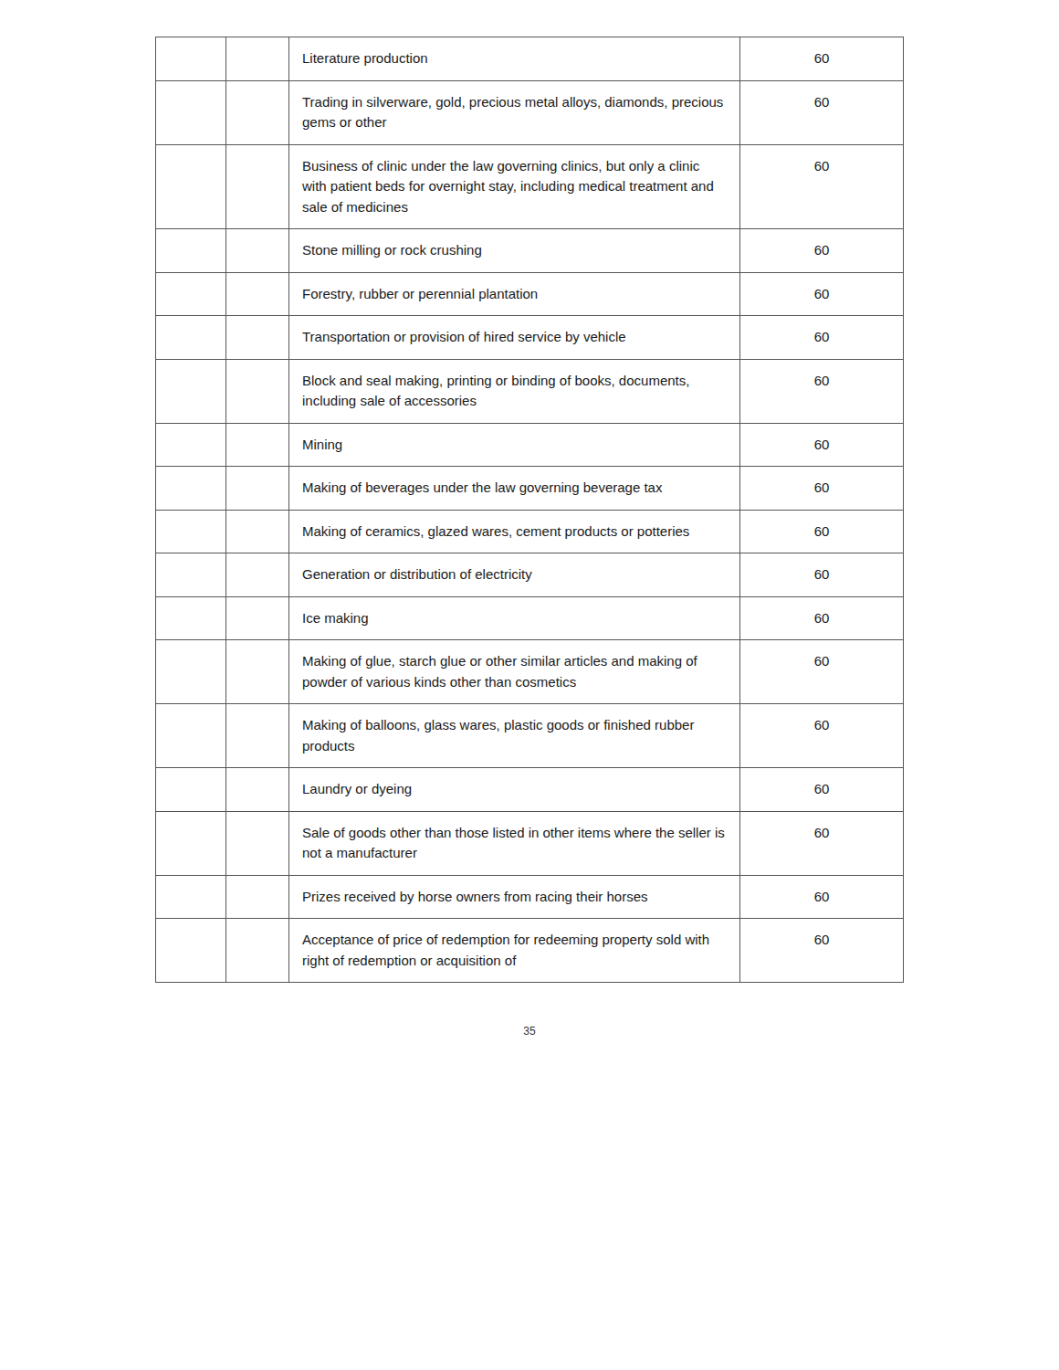| | | Literature production | 60 |
| | | Trading in silverware, gold, precious metal alloys, diamonds, precious gems or other | 60 |
| | | Business of clinic under the law governing clinics, but only a clinic with patient beds for overnight stay, including medical treatment and sale of medicines | 60 |
| | | Stone milling or rock crushing | 60 |
| | | Forestry, rubber or perennial plantation | 60 |
| | | Transportation or provision of hired service by vehicle | 60 |
| | | Block and seal making, printing or binding of books, documents, including sale of accessories | 60 |
| | | Mining | 60 |
| | | Making of beverages under the law governing beverage tax | 60 |
| | | Making of ceramics, glazed wares, cement products or potteries | 60 |
| | | Generation or distribution of electricity | 60 |
| | | Ice making | 60 |
| | | Making of glue, starch glue or other similar articles and making of powder of various kinds other than cosmetics | 60 |
| | | Making of balloons, glass wares, plastic goods or finished rubber products | 60 |
| | | Laundry or dyeing | 60 |
| | | Sale of goods other than those listed in other items where the seller is not a manufacturer | 60 |
| | | Prizes received by horse owners from racing their horses | 60 |
| | | Acceptance of price of redemption for redeeming property sold with right of redemption or acquisition of | 60 |
35